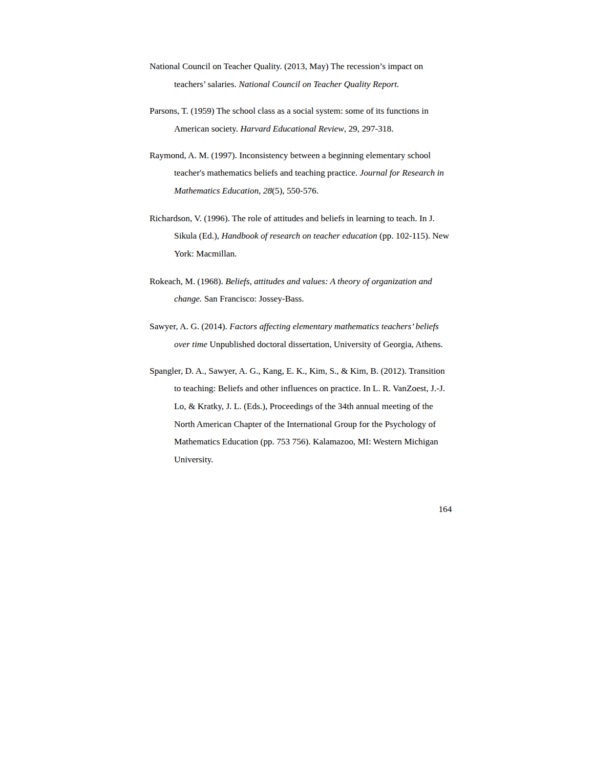National Council on Teacher Quality. (2013, May) The recession’s impact on teachers’ salaries. National Council on Teacher Quality Report.
Parsons, T. (1959) The school class as a social system: some of its functions in American society. Harvard Educational Review, 29, 297-318.
Raymond, A. M. (1997). Inconsistency between a beginning elementary school teacher's mathematics beliefs and teaching practice. Journal for Research in Mathematics Education, 28(5), 550-576.
Richardson, V. (1996). The role of attitudes and beliefs in learning to teach. In J. Sikula (Ed.), Handbook of research on teacher education (pp. 102-115). New York: Macmillan.
Rokeach, M. (1968). Beliefs, attitudes and values: A theory of organization and change. San Francisco: Jossey-Bass.
Sawyer, A. G. (2014). Factors affecting elementary mathematics teachers’ beliefs over time Unpublished doctoral dissertation, University of Georgia, Athens.
Spangler, D. A., Sawyer, A. G., Kang, E. K., Kim, S., & Kim, B. (2012). Transition to teaching: Beliefs and other influences on practice. In L. R. VanZoest, J.-J. Lo, & Kratky, J. L. (Eds.), Proceedings of the 34th annual meeting of the North American Chapter of the International Group for the Psychology of Mathematics Education (pp. 753 756). Kalamazoo, MI: Western Michigan University.
164